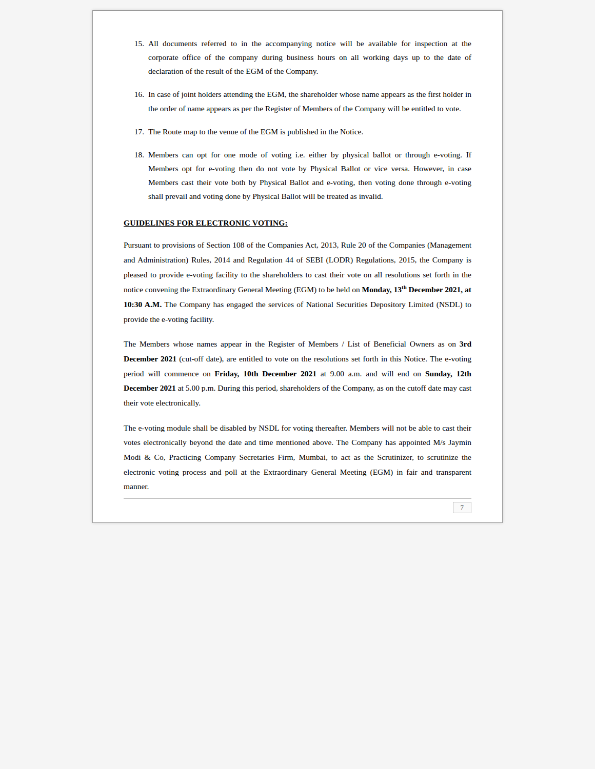All documents referred to in the accompanying notice will be available for inspection at the corporate office of the company during business hours on all working days up to the date of declaration of the result of the EGM of the Company.
In case of joint holders attending the EGM, the shareholder whose name appears as the first holder in the order of name appears as per the Register of Members of the Company will be entitled to vote.
The Route map to the venue of the EGM is published in the Notice.
Members can opt for one mode of voting i.e. either by physical ballot or through e-voting. If Members opt for e-voting then do not vote by Physical Ballot or vice versa. However, in case Members cast their vote both by Physical Ballot and e-voting, then voting done through e-voting shall prevail and voting done by Physical Ballot will be treated as invalid.
GUIDELINES FOR ELECTRONIC VOTING:
Pursuant to provisions of Section 108 of the Companies Act, 2013, Rule 20 of the Companies (Management and Administration) Rules, 2014 and Regulation 44 of SEBI (LODR) Regulations, 2015, the Company is pleased to provide e-voting facility to the shareholders to cast their vote on all resolutions set forth in the notice convening the Extraordinary General Meeting (EGM) to be held on Monday, 13th December 2021, at 10:30 A.M. The Company has engaged the services of National Securities Depository Limited (NSDL) to provide the e-voting facility.
The Members whose names appear in the Register of Members / List of Beneficial Owners as on 3rd December 2021 (cut-off date), are entitled to vote on the resolutions set forth in this Notice. The e-voting period will commence on Friday, 10th December 2021 at 9.00 a.m. and will end on Sunday, 12th December 2021 at 5.00 p.m. During this period, shareholders of the Company, as on the cutoff date may cast their vote electronically.
The e-voting module shall be disabled by NSDL for voting thereafter. Members will not be able to cast their votes electronically beyond the date and time mentioned above. The Company has appointed M/s Jaymin Modi & Co, Practicing Company Secretaries Firm, Mumbai, to act as the Scrutinizer, to scrutinize the electronic voting process and poll at the Extraordinary General Meeting (EGM) in fair and transparent manner.
7